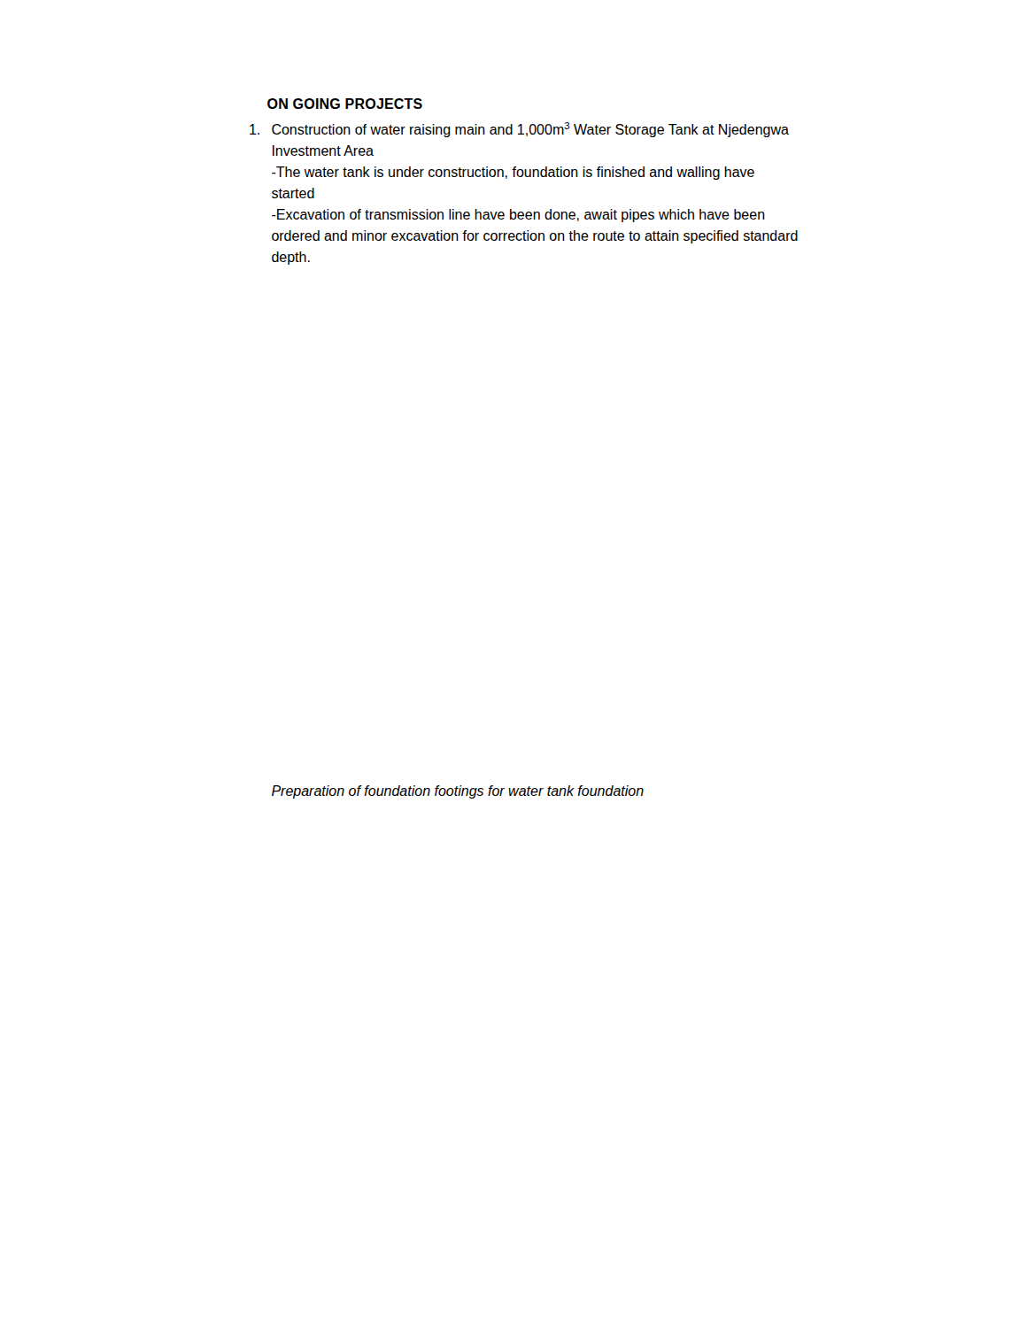ON GOING PROJECTS
Construction of water raising main and 1,000m3 Water Storage Tank at Njedengwa Investment Area
-The water tank is under construction, foundation is finished and walling have started
-Excavation of transmission line have been done, await pipes which have been ordered and minor excavation for correction on the route to attain specified standard depth.
Preparation of foundation footings for water tank foundation